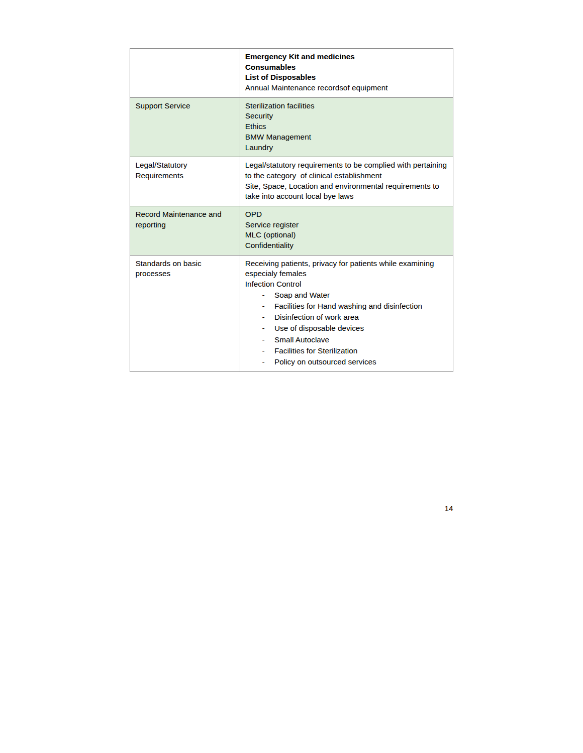| | Emergency Kit and medicines Consumables List of Disposables Annual Maintenance recordsof equipment |
| Support Service | Sterilization facilities Security Ethics BMW Management Laundry |
| Legal/Statutory Requirements | Legal/statutory requirements to be complied with pertaining to the category of clinical establishment Site, Space, Location and environmental requirements to take into account local bye laws |
| Record Maintenance and reporting | OPD Service register MLC (optional) Confidentiality |
| Standards on basic processes | Receiving patients, privacy for patients while examining especialy females Infection Control Soap and Water Facilities for Hand washing and disinfection Disinfection of work area Use of disposable devices Small Autoclave Facilities for Sterilization Policy on outsourced services |
14